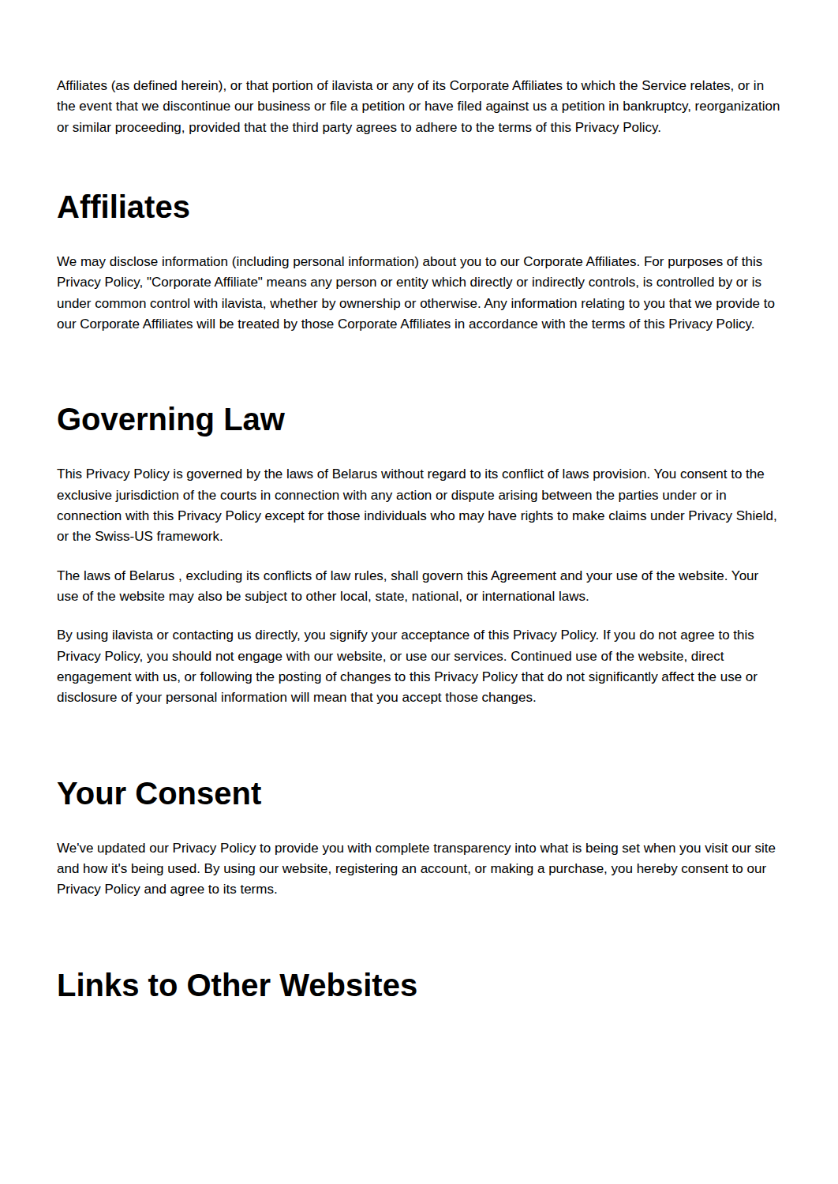Affiliates (as defined herein), or that portion of ilavista or any of its Corporate Affiliates to which the Service relates, or in the event that we discontinue our business or file a petition or have filed against us a petition in bankruptcy, reorganization or similar proceeding, provided that the third party agrees to adhere to the terms of this Privacy Policy.
Affiliates
We may disclose information (including personal information) about you to our Corporate Affiliates. For purposes of this Privacy Policy, "Corporate Affiliate" means any person or entity which directly or indirectly controls, is controlled by or is under common control with ilavista, whether by ownership or otherwise. Any information relating to you that we provide to our Corporate Affiliates will be treated by those Corporate Affiliates in accordance with the terms of this Privacy Policy.
Governing Law
This Privacy Policy is governed by the laws of Belarus without regard to its conflict of laws provision. You consent to the exclusive jurisdiction of the courts in connection with any action or dispute arising between the parties under or in connection with this Privacy Policy except for those individuals who may have rights to make claims under Privacy Shield, or the Swiss-US framework.
The laws of Belarus , excluding its conflicts of law rules, shall govern this Agreement and your use of the website. Your use of the website may also be subject to other local, state, national, or international laws.
By using ilavista or contacting us directly, you signify your acceptance of this Privacy Policy. If you do not agree to this Privacy Policy, you should not engage with our website, or use our services. Continued use of the website, direct engagement with us, or following the posting of changes to this Privacy Policy that do not significantly affect the use or disclosure of your personal information will mean that you accept those changes.
Your Consent
We've updated our Privacy Policy to provide you with complete transparency into what is being set when you visit our site and how it's being used. By using our website, registering an account, or making a purchase, you hereby consent to our Privacy Policy and agree to its terms.
Links to Other Websites